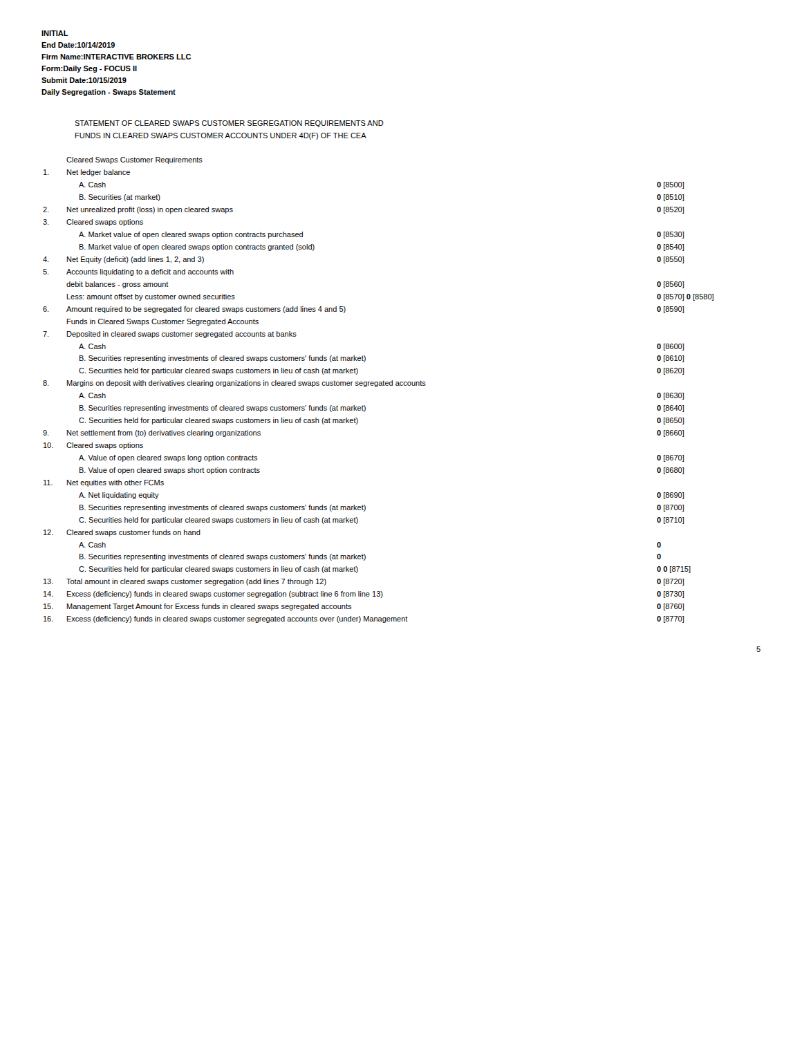INITIAL
End Date:10/14/2019
Firm Name:INTERACTIVE BROKERS LLC
Form:Daily Seg - FOCUS II
Submit Date:10/15/2019
Daily Segregation - Swaps Statement
STATEMENT OF CLEARED SWAPS CUSTOMER SEGREGATION REQUIREMENTS AND
FUNDS IN CLEARED SWAPS CUSTOMER ACCOUNTS UNDER 4D(F) OF THE CEA
| | Cleared Swaps Customer Requirements | |
| 1. | Net ledger balance | |
| | A. Cash | 0 [8500] |
| | B. Securities (at market) | 0 [8510] |
| 2. | Net unrealized profit (loss) in open cleared swaps | 0 [8520] |
| 3. | Cleared swaps options | |
| | A. Market value of open cleared swaps option contracts purchased | 0 [8530] |
| | B. Market value of open cleared swaps option contracts granted (sold) | 0 [8540] |
| 4. | Net Equity (deficit) (add lines 1, 2, and 3) | 0 [8550] |
| 5. | Accounts liquidating to a deficit and accounts with | |
| | debit balances - gross amount | 0 [8560] |
| | Less: amount offset by customer owned securities | 0 [8570] 0 [8580] |
| 6. | Amount required to be segregated for cleared swaps customers (add lines 4 and 5) | 0 [8590] |
| | Funds in Cleared Swaps Customer Segregated Accounts | |
| 7. | Deposited in cleared swaps customer segregated accounts at banks | |
| | A. Cash | 0 [8600] |
| | B. Securities representing investments of cleared swaps customers' funds (at market) | 0 [8610] |
| | C. Securities held for particular cleared swaps customers in lieu of cash (at market) | 0 [8620] |
| 8. | Margins on deposit with derivatives clearing organizations in cleared swaps customer segregated accounts | |
| | A. Cash | 0 [8630] |
| | B. Securities representing investments of cleared swaps customers' funds (at market) | 0 [8640] |
| | C. Securities held for particular cleared swaps customers in lieu of cash (at market) | 0 [8650] |
| 9. | Net settlement from (to) derivatives clearing organizations | 0 [8660] |
| 10. | Cleared swaps options | |
| | A. Value of open cleared swaps long option contracts | 0 [8670] |
| | B. Value of open cleared swaps short option contracts | 0 [8680] |
| 11. | Net equities with other FCMs | |
| | A. Net liquidating equity | 0 [8690] |
| | B. Securities representing investments of cleared swaps customers' funds (at market) | 0 [8700] |
| | C. Securities held for particular cleared swaps customers in lieu of cash (at market) | 0 [8710] |
| 12. | Cleared swaps customer funds on hand | |
| | A. Cash | 0 |
| | B. Securities representing investments of cleared swaps customers' funds (at market) | 0 |
| | C. Securities held for particular cleared swaps customers in lieu of cash (at market) | 0 0 [8715] |
| 13. | Total amount in cleared swaps customer segregation (add lines 7 through 12) | 0 [8720] |
| 14. | Excess (deficiency) funds in cleared swaps customer segregation (subtract line 6 from line 13) | 0 [8730] |
| 15. | Management Target Amount for Excess funds in cleared swaps segregated accounts | 0 [8760] |
| 16. | Excess (deficiency) funds in cleared swaps customer segregated accounts over (under) Management | 0 [8770] |
5